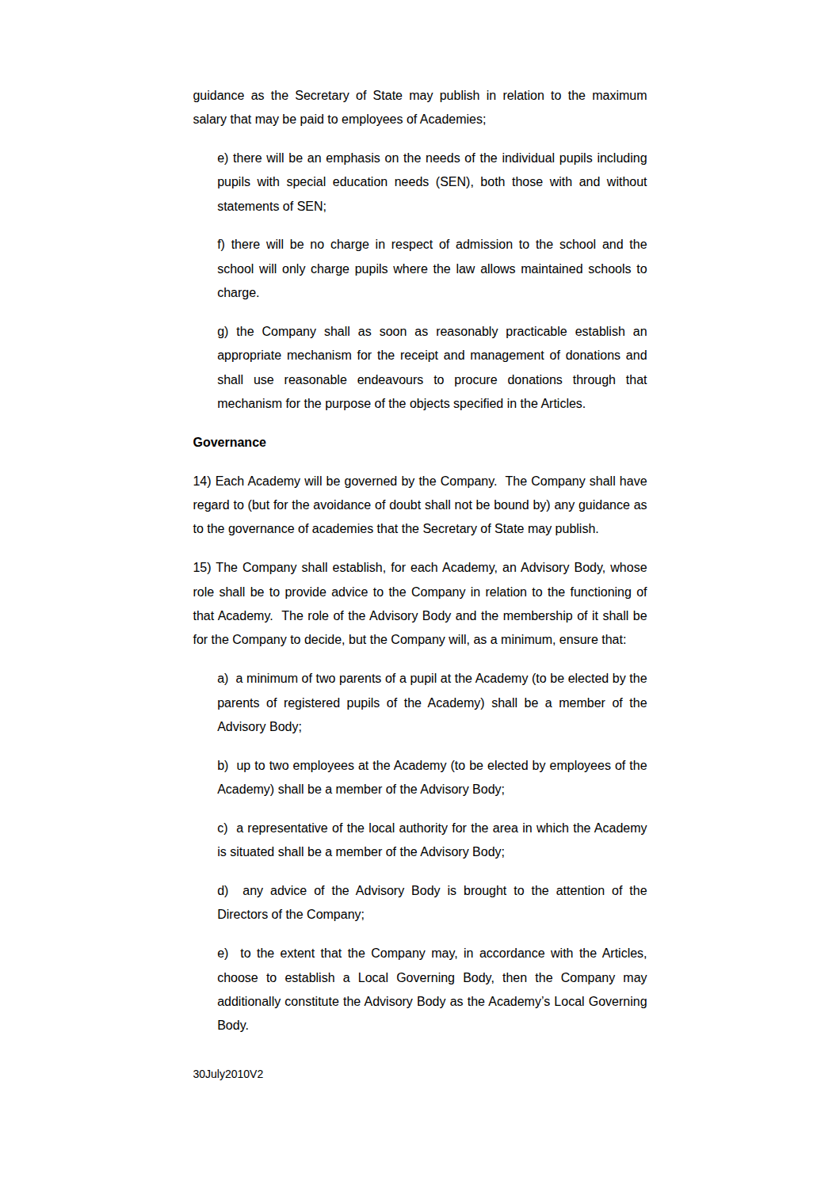guidance as the Secretary of State may publish in relation to the maximum salary that may be paid to employees of Academies;
e) there will be an emphasis on the needs of the individual pupils including pupils with special education needs (SEN), both those with and without statements of SEN;
f) there will be no charge in respect of admission to the school and the school will only charge pupils where the law allows maintained schools to charge.
g) the Company shall as soon as reasonably practicable establish an appropriate mechanism for the receipt and management of donations and shall use reasonable endeavours to procure donations through that mechanism for the purpose of the objects specified in the Articles.
Governance
14) Each Academy will be governed by the Company. The Company shall have regard to (but for the avoidance of doubt shall not be bound by) any guidance as to the governance of academies that the Secretary of State may publish.
15) The Company shall establish, for each Academy, an Advisory Body, whose role shall be to provide advice to the Company in relation to the functioning of that Academy. The role of the Advisory Body and the membership of it shall be for the Company to decide, but the Company will, as a minimum, ensure that:
a) a minimum of two parents of a pupil at the Academy (to be elected by the parents of registered pupils of the Academy) shall be a member of the Advisory Body;
b) up to two employees at the Academy (to be elected by employees of the Academy) shall be a member of the Advisory Body;
c) a representative of the local authority for the area in which the Academy is situated shall be a member of the Advisory Body;
d) any advice of the Advisory Body is brought to the attention of the Directors of the Company;
e) to the extent that the Company may, in accordance with the Articles, choose to establish a Local Governing Body, then the Company may additionally constitute the Advisory Body as the Academy’s Local Governing Body.
30July2010V2